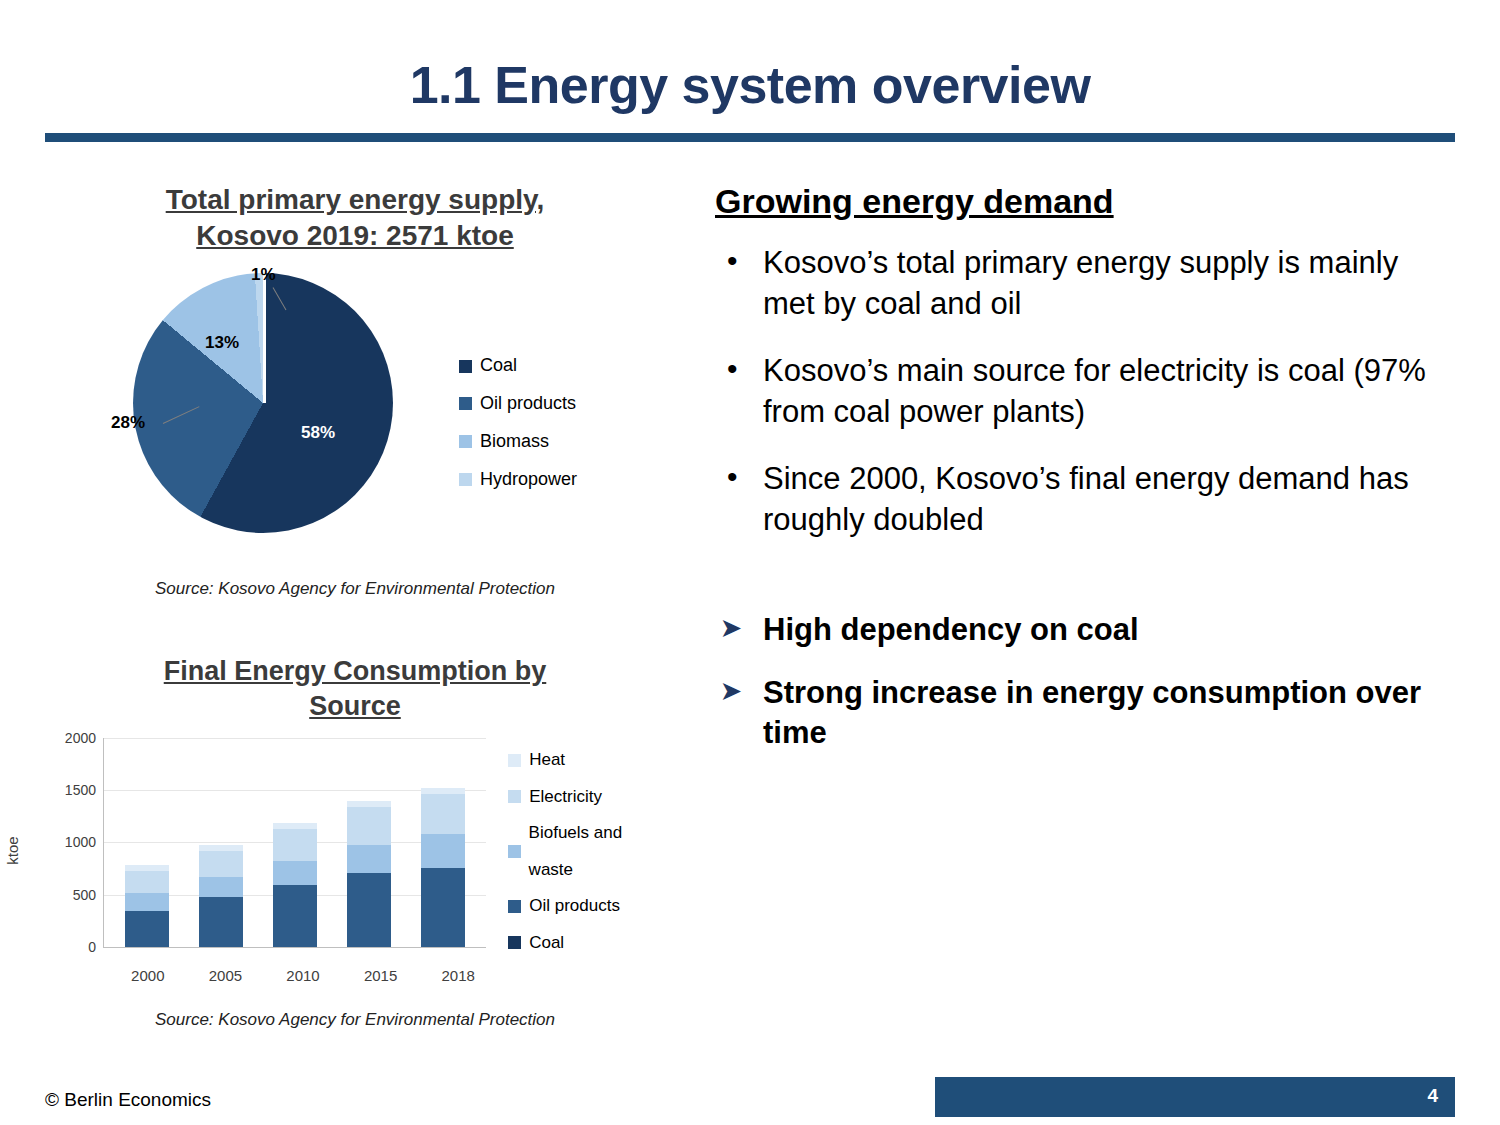1.1 Energy system overview
Total primary energy supply,
Kosovo 2019: 2571 ktoe
58% 28% 13% 1%
Coal
Oil products
Biomass
Hydropower
Source: Kosovo Agency for Environmental Protection
Final Energy Consumption by
Source
2000 1500 1000 500 0
ktoe
Heat
Electricity
Biofuels and waste
Oil products
Coal
20002005201020152018
Source: Kosovo Agency for Environmental Protection
Growing energy demand
Kosovo’s total primary energy supply is mainly met by coal and oil
Kosovo’s main source for electricity is coal (97% from coal power plants)
Since 2000, Kosovo’s final energy demand has roughly doubled
High dependency on coal
Strong increase in energy consumption over time
© Berlin Economics
4